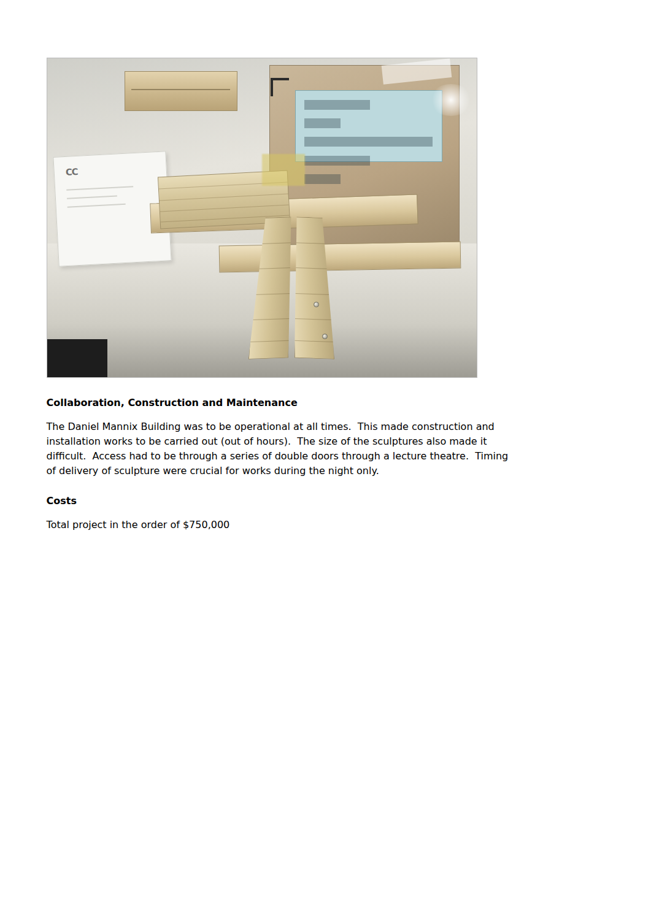CC
Collaboration, Construction and Maintenance
The Daniel Mannix Building was to be operational at all times. This made construction and installation works to be carried out (out of hours). The size of the sculptures also made it difficult. Access had to be through a series of double doors through a lecture theatre. Timing of delivery of sculpture were crucial for works during the night only.
Costs
Total project in the order of $750,000